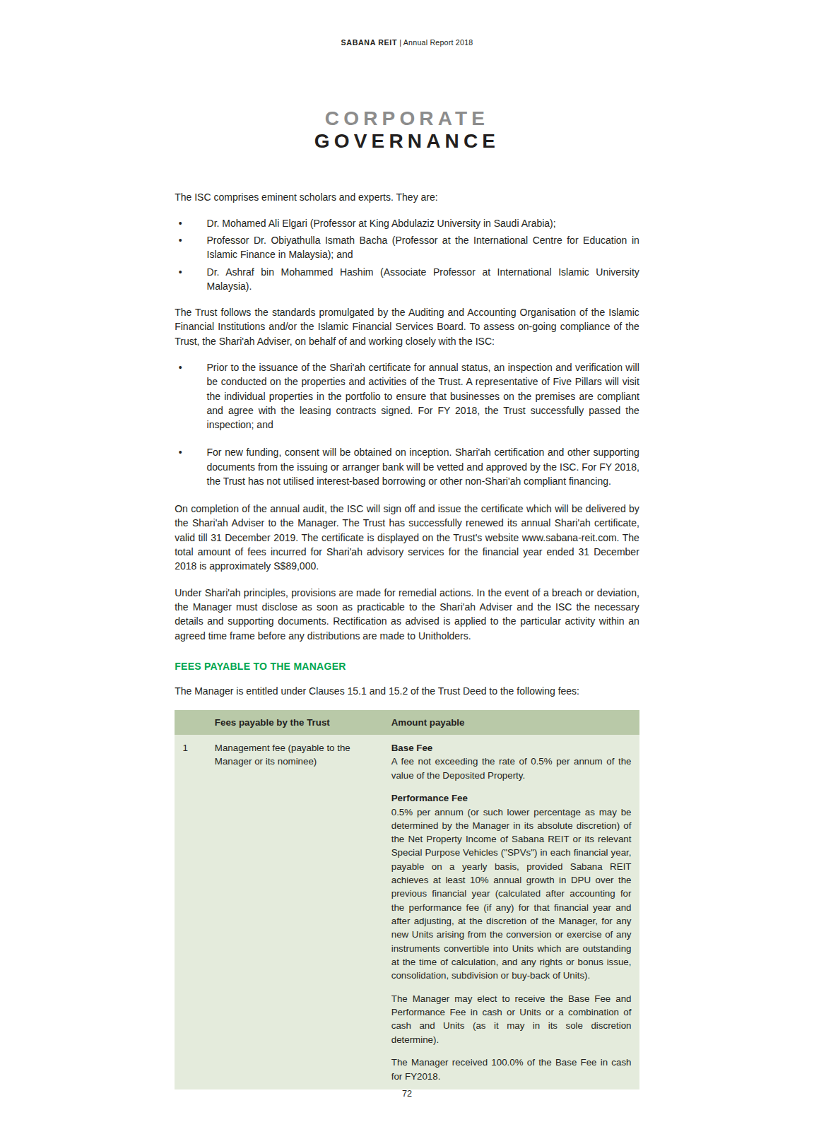SABANA REIT | Annual Report 2018
CORPORATE GOVERNANCE
The ISC comprises eminent scholars and experts. They are:
Dr. Mohamed Ali Elgari (Professor at King Abdulaziz University in Saudi Arabia);
Professor Dr. Obiyathulla Ismath Bacha (Professor at the International Centre for Education in Islamic Finance in Malaysia); and
Dr. Ashraf bin Mohammed Hashim (Associate Professor at International Islamic University Malaysia).
The Trust follows the standards promulgated by the Auditing and Accounting Organisation of the Islamic Financial Institutions and/or the Islamic Financial Services Board. To assess on-going compliance of the Trust, the Shari'ah Adviser, on behalf of and working closely with the ISC:
Prior to the issuance of the Shari'ah certificate for annual status, an inspection and verification will be conducted on the properties and activities of the Trust. A representative of Five Pillars will visit the individual properties in the portfolio to ensure that businesses on the premises are compliant and agree with the leasing contracts signed. For FY 2018, the Trust successfully passed the inspection; and
For new funding, consent will be obtained on inception. Shari'ah certification and other supporting documents from the issuing or arranger bank will be vetted and approved by the ISC. For FY 2018, the Trust has not utilised interest-based borrowing or other non-Shari'ah compliant financing.
On completion of the annual audit, the ISC will sign off and issue the certificate which will be delivered by the Shari'ah Adviser to the Manager. The Trust has successfully renewed its annual Shari'ah certificate, valid till 31 December 2019. The certificate is displayed on the Trust's website www.sabana-reit.com. The total amount of fees incurred for Shari'ah advisory services for the financial year ended 31 December 2018 is approximately S$89,000.
Under Shari'ah principles, provisions are made for remedial actions. In the event of a breach or deviation, the Manager must disclose as soon as practicable to the Shari'ah Adviser and the ISC the necessary details and supporting documents. Rectification as advised is applied to the particular activity within an agreed time frame before any distributions are made to Unitholders.
FEES PAYABLE TO THE MANAGER
The Manager is entitled under Clauses 15.1 and 15.2 of the Trust Deed to the following fees:
| | Fees payable by the Trust | Amount payable |
| --- | --- | --- |
| 1 | Management fee (payable to the Manager or its nominee) | Base Fee A fee not exceeding the rate of 0.5% per annum of the value of the Deposited Property. Performance Fee 0.5% per annum (or such lower percentage as may be determined by the Manager in its absolute discretion) of the Net Property Income of Sabana REIT or its relevant Special Purpose Vehicles ("SPVs") in each financial year, payable on a yearly basis, provided Sabana REIT achieves at least 10% annual growth in DPU over the previous financial year (calculated after accounting for the performance fee (if any) for that financial year and after adjusting, at the discretion of the Manager, for any new Units arising from the conversion or exercise of any instruments convertible into Units which are outstanding at the time of calculation, and any rights or bonus issue, consolidation, subdivision or buy-back of Units). The Manager may elect to receive the Base Fee and Performance Fee in cash or Units or a combination of cash and Units (as it may in its sole discretion determine). The Manager received 100.0% of the Base Fee in cash for FY2018. |
72